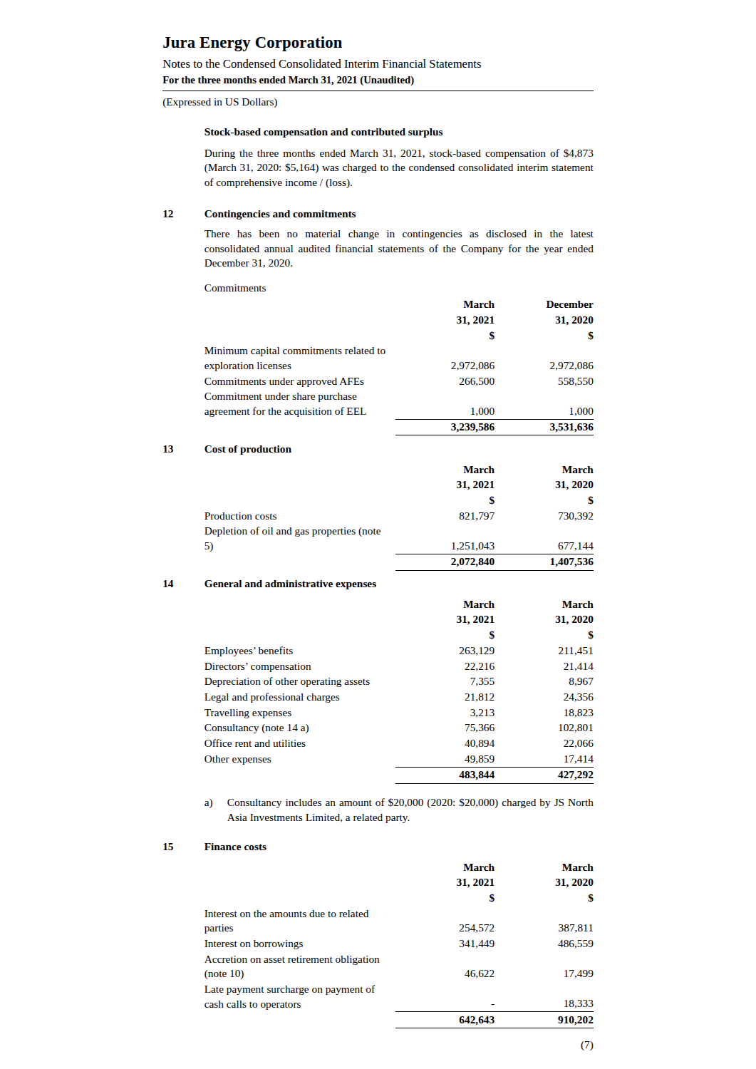Jura Energy Corporation
Notes to the Condensed Consolidated Interim Financial Statements
For the three months ended March 31, 2021 (Unaudited)
(Expressed in US Dollars)
Stock-based compensation and contributed surplus
During the three months ended March 31, 2021, stock-based compensation of $4,873 (March 31, 2020: $5,164) was charged to the condensed consolidated interim statement of comprehensive income / (loss).
12
Contingencies and commitments
There has been no material change in contingencies as disclosed in the latest consolidated annual audited financial statements of the Company for the year ended December 31, 2020.
Commitments
| | March | December |
| | 31, 2021 | 31, 2020 |
| | $ | $ |
| Minimum capital commitments related to exploration licenses | 2,972,086 | 2,972,086 |
| Commitments under approved AFEs | 266,500 | 558,550 |
| Commitment under share purchase agreement for the acquisition of EEL | 1,000 | 1,000 |
| | 3,239,586 | 3,531,636 |
13
Cost of production
| | March | March |
| | 31, 2021 | 31, 2020 |
| | $ | $ |
| Production costs | 821,797 | 730,392 |
| Depletion of oil and gas properties (note 5) | 1,251,043 | 677,144 |
| | 2,072,840 | 1,407,536 |
14
General and administrative expenses
| | March | March |
| | 31, 2021 | 31, 2020 |
| | $ | $ |
| Employees’ benefits | 263,129 | 211,451 |
| Directors’ compensation | 22,216 | 21,414 |
| Depreciation of other operating assets | 7,355 | 8,967 |
| Legal and professional charges | 21,812 | 24,356 |
| Travelling expenses | 3,213 | 18,823 |
| Consultancy (note 14 a) | 75,366 | 102,801 |
| Office rent and utilities | 40,894 | 22,066 |
| Other expenses | 49,859 | 17,414 |
| | 483,844 | 427,292 |
a)
Consultancy includes an amount of $20,000 (2020: $20,000) charged by JS North Asia Investments Limited, a related party.
15
Finance costs
| | March | March |
| | 31, 2021 | 31, 2020 |
| | $ | $ |
| Interest on the amounts due to related parties | 254,572 | 387,811 |
| Interest on borrowings | 341,449 | 486,559 |
| Accretion on asset retirement obligation (note 10) | 46,622 | 17,499 |
| Late payment surcharge on payment of cash calls to operators | - | 18,333 |
| | 642,643 | 910,202 |
(7)